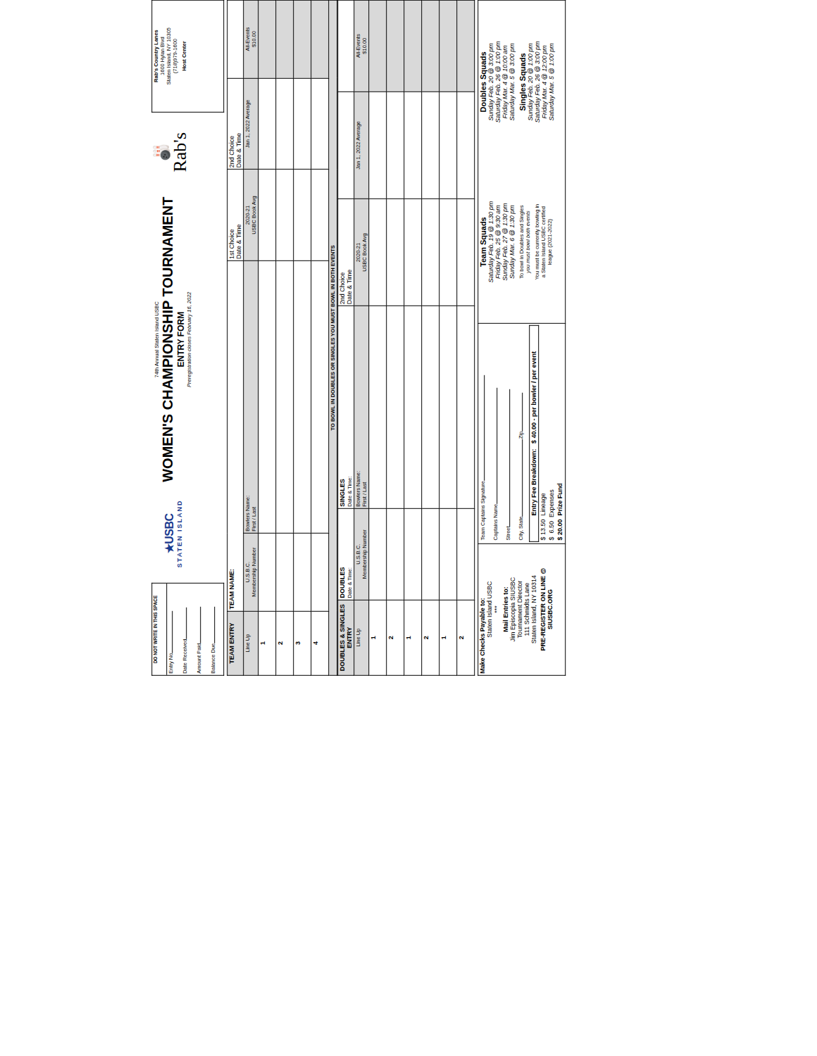| / DO NOT WRITE IN THIS SPACE / / Entry No / / Date Received / / Amount Paid / / Balance Due / | / ★ USBC STATEN ISLAND / 74th Annual Staten Island USBC WOMEN'S CHAMPIONSHIP TOURNAMENT ENTRY FORM Preregistration closes February 16, 2022 / 🎳 Rab's / | Rab's Country Lanes 1600 Hylan Blvd Staten Island, NY 10305 (718)979-1600 Host Center |
| TEAM ENTRY | TEAM NAME: | 1st Choice Date & Time | 2nd Choice Date & Time | |
| Line Up | U.S.B.C. Membership Number | Bowlers Name: First / Last | 2020-21 USBC Book Avg | Jan 1, 2022 Average | All-Events $10.00 |
| 1 | | | | | |
| 2 | | | | | |
| 3 | | | | | |
| 4 | | | | | |
| TO BOWL IN DOUBLES OR SINGLES YOU MUST BOWL IN BOTH EVENTS |
| DOUBLES & SINGLES ENTRY | DOUBLES Date & Time: | SINGLES Date & Time: | 2nd Choice Date & Time | | |
| Line Up | U.S.B.C. Membership Number | Bowlers Name: First / Last | 2020-21 USBC Book Avg | Jan 1, 2022 Average | All-Events $10.00 |
| 1 | | | | | |
| 2 | | | | | |
| 1 | | | | | |
| 2 | | | | | |
| 1 | | | | | |
| 2 | | | | | |
| Make Checks Payable to: Staten Island USBC *** Mail Entries to: Jim Episcopia SIUSBC Tournament Director 111 Schmidts Lane Staten Island, NY 10314 PRE-REGISTER ON LINE @ SIUSBC.ORG | / Team Captains Signature / / Captains Name / / Street / / City, State Zip / / Entry Fee Breakdown: $ 40.00 - per bowler / per event / / $ 13.50 Lineage / / $ 6.50 Expenses / / $ 20.00 Prize Fund / | / Team Squads / Saturday Feb. 19 @ 1:30 pm / / Friday Feb. 25 @ 9:30 am / / Sunday Feb. 27 @ 1:30 pm / / Sunday Mar. 6 @ 1:30 pm / To bowl in Doubles and Singles you must bowl both events You must be currently bowling in a Staten Island USBC certified league (2021-2022) / Doubles Squads / Sunday Feb. 20 @ 3:00 pm / / Saturday Feb. 26 @ 1:00 pm / / Friday Mar. 4 @ 10:00 am / / Saturday Mar. 5 @ 3:00 pm / Singles Squads / Sunday Feb. 20 @ 1:00 pm / / Saturday Feb. 26 @ 3:00 pm / / Friday Mar. 4 @ 12:00 pm / / Saturday Mar. 5 @ 1:00 pm / / |